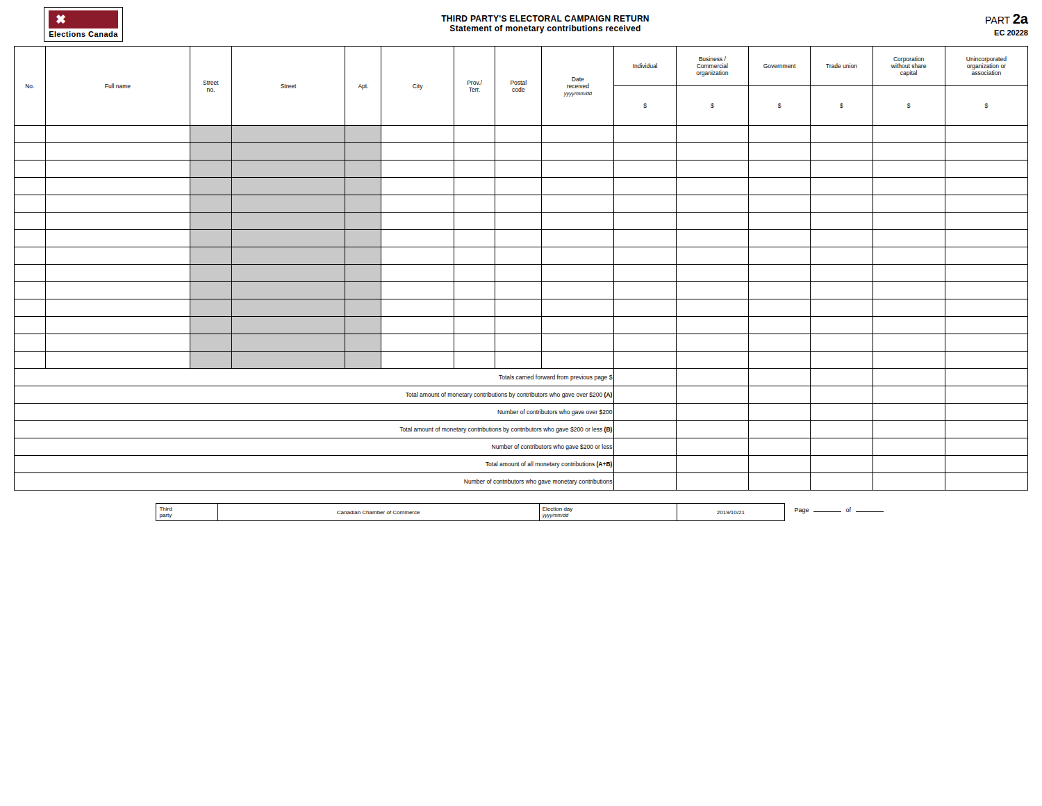Elections Canada
THIRD PARTY'S ELECTORAL CAMPAIGN RETURN
Statement of monetary contributions received
PART 2a
EC 20228
| No. | Full name | Street no. | Street | Apt. | City | Prov./ Terr. | Postal code | Date received yyyy/mm/dd | Individual | Business / Commercial organization | Government | Trade union | Corporation without share capital | Unincorporated organization or association |
| --- | --- | --- | --- | --- | --- | --- | --- | --- | --- | --- | --- | --- | --- | --- |
| $ | $ | $ | $ | $ | $ |
| Totals carried forward from previous page $ | | | | | | |
| Total amount of monetary contributions by contributors who gave over $200 (A) | | | | | | |
| Number of contributors who gave over $200 | | | | | | |
| Total amount of monetary contributions by contributors who gave $200 or less (B) | | | | | | |
| Number of contributors who gave $200 or less | | | | | | |
| Total amount of all monetary contributions (A+B) | | | | | | |
| Number of contributors who gave monetary contributions | | | | | | |
| Third party | Canadian Chamber of Commerce | Election day yyyy/mm/dd | 2019/10/21 |
Page of